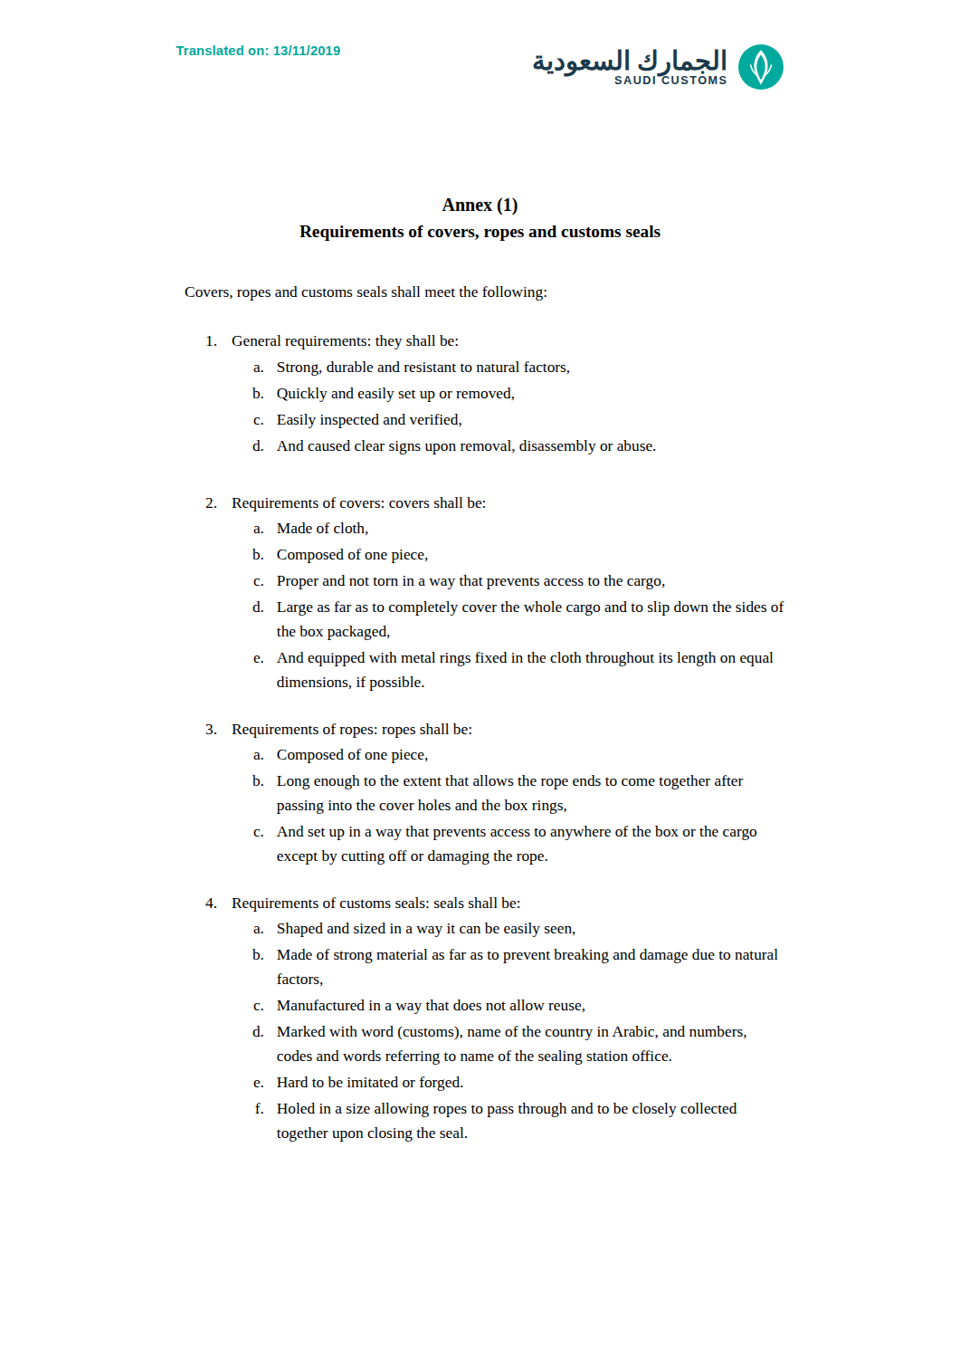Translated on: 13/11/2019
الجمارك السعودية
SAUDI CUSTOMS
Annex (1)
Requirements of covers, ropes and customs seals
Covers, ropes and customs seals shall meet the following:
General requirements: they shall be:
Strong, durable and resistant to natural factors,
Quickly and easily set up or removed,
Easily inspected and verified,
And caused clear signs upon removal, disassembly or abuse.
Requirements of covers: covers shall be:
Made of cloth,
Composed of one piece,
Proper and not torn in a way that prevents access to the cargo,
Large as far as to completely cover the whole cargo and to slip down the sides of the box packaged,
And equipped with metal rings fixed in the cloth throughout its length on equal dimensions, if possible.
Requirements of ropes: ropes shall be:
Composed of one piece,
Long enough to the extent that allows the rope ends to come together after passing into the cover holes and the box rings,
And set up in a way that prevents access to anywhere of the box or the cargo except by cutting off or damaging the rope.
Requirements of customs seals: seals shall be:
Shaped and sized in a way it can be easily seen,
Made of strong material as far as to prevent breaking and damage due to natural factors,
Manufactured in a way that does not allow reuse,
Marked with word (customs), name of the country in Arabic, and numbers, codes and words referring to name of the sealing station office.
Hard to be imitated or forged.
Holed in a size allowing ropes to pass through and to be closely collected together upon closing the seal.